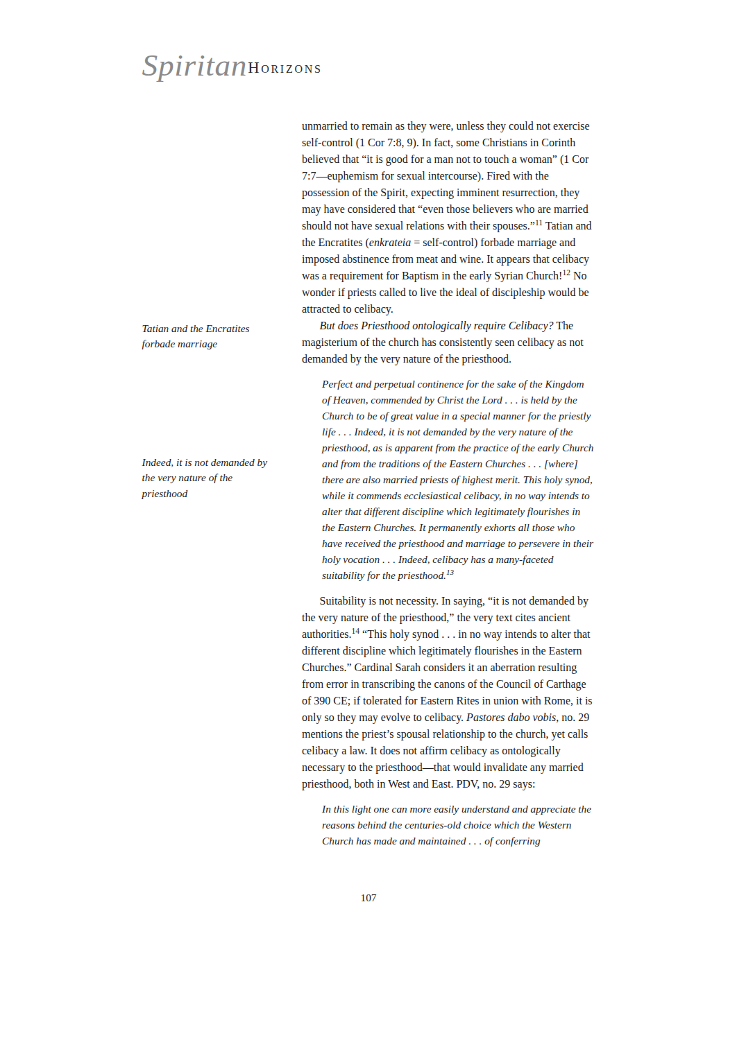Spiritan Horizons
Tatian and the Encratites forbade marriage
Indeed, it is not demanded by the very nature of the priesthood
unmarried to remain as they were, unless they could not exercise self-control (1 Cor 7:8, 9). In fact, some Christians in Corinth believed that “it is good for a man not to touch a woman” (1 Cor 7:7—euphemism for sexual intercourse). Fired with the possession of the Spirit, expecting imminent resurrection, they may have considered that “even those believers who are married should not have sexual relations with their spouses.”11 Tatian and the Encratites (enkrateia = self-control) forbade marriage and imposed abstinence from meat and wine. It appears that celibacy was a requirement for Baptism in the early Syrian Church!12 No wonder if priests called to live the ideal of discipleship would be attracted to celibacy.
But does Priesthood ontologically require Celibacy? The magisterium of the church has consistently seen celibacy as not demanded by the very nature of the priesthood.
Perfect and perpetual continence for the sake of the Kingdom of Heaven, commended by Christ the Lord . . . is held by the Church to be of great value in a special manner for the priestly life . . . Indeed, it is not demanded by the very nature of the priesthood, as is apparent from the practice of the early Church and from the traditions of the Eastern Churches . . . [where] there are also married priests of highest merit. This holy synod, while it commends ecclesiastical celibacy, in no way intends to alter that different discipline which legitimately flourishes in the Eastern Churches. It permanently exhorts all those who have received the priesthood and marriage to persevere in their holy vocation . . . Indeed, celibacy has a many-faceted suitability for the priesthood.13
Suitability is not necessity. In saying, “it is not demanded by the very nature of the priesthood,” the very text cites ancient authorities.14 “This holy synod . . . in no way intends to alter that different discipline which legitimately flourishes in the Eastern Churches.” Cardinal Sarah considers it an aberration resulting from error in transcribing the canons of the Council of Carthage of 390 CE; if tolerated for Eastern Rites in union with Rome, it is only so they may evolve to celibacy. Pastores dabo vobis, no. 29 mentions the priest’s spousal relationship to the church, yet calls celibacy a law. It does not affirm celibacy as ontologically necessary to the priesthood—that would invalidate any married priesthood, both in West and East. PDV, no. 29 says:
In this light one can more easily understand and appreciate the reasons behind the centuries-old choice which the Western Church has made and maintained . . . of conferring
107